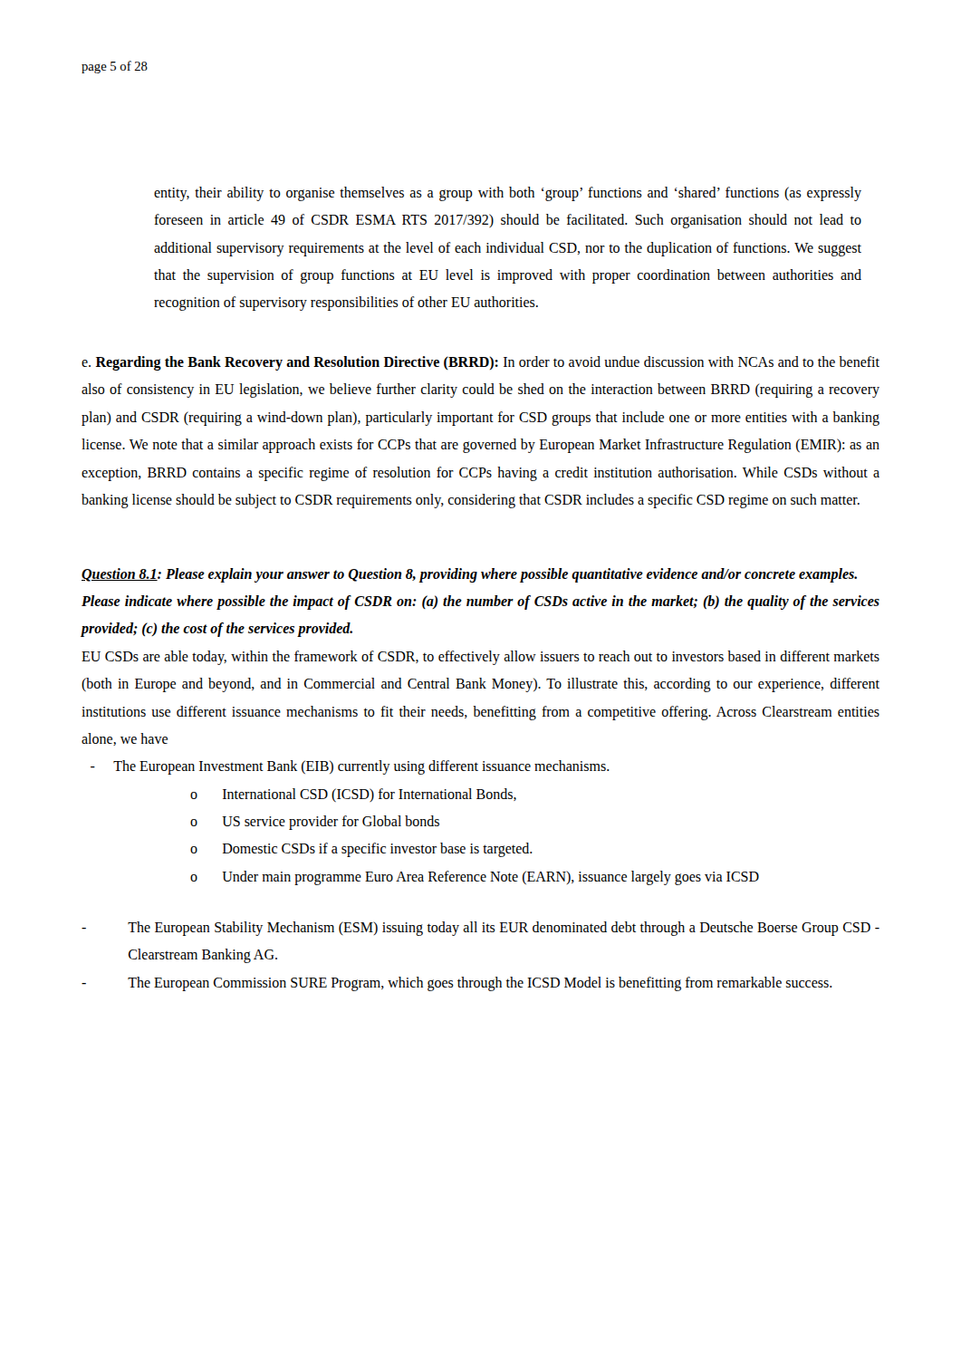page 5 of 28
entity, their ability to organise themselves as a group with both ‘group’ functions and ‘shared’ functions (as expressly foreseen in article 49 of CSDR ESMA RTS 2017/392) should be facilitated. Such organisation should not lead to additional supervisory requirements at the level of each individual CSD, nor to the duplication of functions. We suggest that the supervision of group functions at EU level is improved with proper coordination between authorities and recognition of supervisory responsibilities of other EU authorities.
e. Regarding the Bank Recovery and Resolution Directive (BRRD): In order to avoid undue discussion with NCAs and to the benefit also of consistency in EU legislation, we believe further clarity could be shed on the interaction between BRRD (requiring a recovery plan) and CSDR (requiring a wind-down plan), particularly important for CSD groups that include one or more entities with a banking license. We note that a similar approach exists for CCPs that are governed by European Market Infrastructure Regulation (EMIR): as an exception, BRRD contains a specific regime of resolution for CCPs having a credit institution authorisation. While CSDs without a banking license should be subject to CSDR requirements only, considering that CSDR includes a specific CSD regime on such matter.
Question 8.1: Please explain your answer to Question 8, providing where possible quantitative evidence and/or concrete examples.
Please indicate where possible the impact of CSDR on: (a) the number of CSDs active in the market; (b) the quality of the services provided; (c) the cost of the services provided.
EU CSDs are able today, within the framework of CSDR, to effectively allow issuers to reach out to investors based in different markets (both in Europe and beyond, and in Commercial and Central Bank Money). To illustrate this, according to our experience, different institutions use different issuance mechanisms to fit their needs, benefitting from a competitive offering. Across Clearstream entities alone, we have
- The European Investment Bank (EIB) currently using different issuance mechanisms.
oInternational CSD (ICSD) for International Bonds,
oUS service provider for Global bonds
oDomestic CSDs if a specific investor base is targeted.
oUnder main programme Euro Area Reference Note (EARN), issuance largely goes via ICSD
- The European Stability Mechanism (ESM) issuing today all its EUR denominated debt through a Deutsche Boerse Group CSD - Clearstream Banking AG.
- The European Commission SURE Program, which goes through the ICSD Model is benefitting from remarkable success.